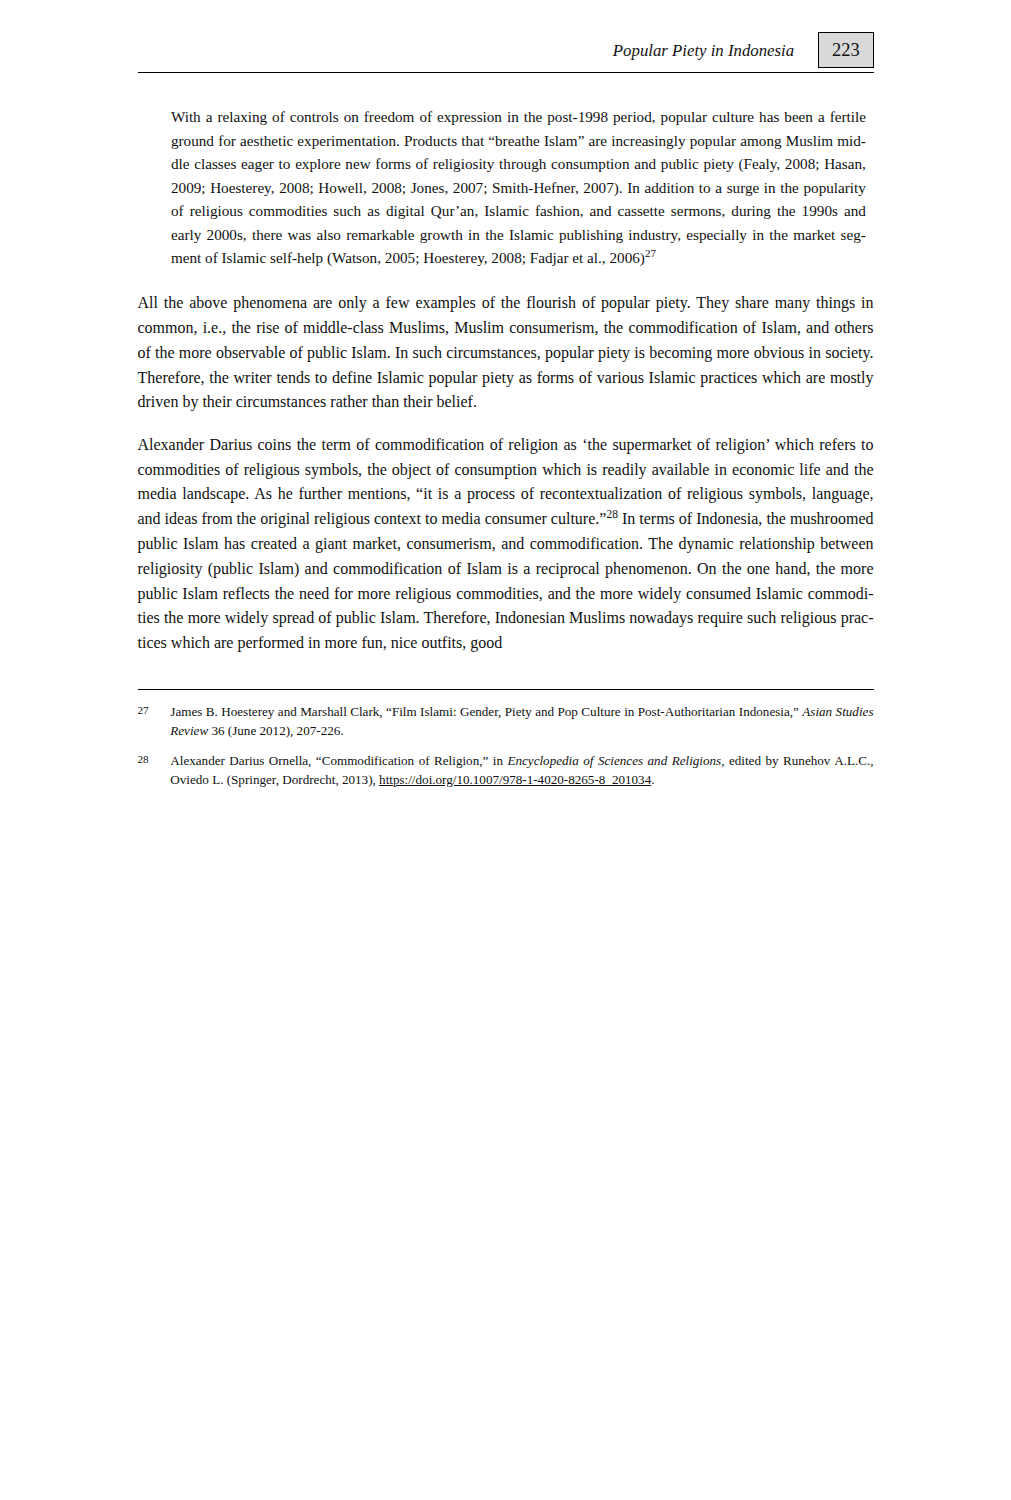Popular Piety in Indonesia 223
With a relaxing of controls on freedom of expression in the post-1998 period, popular culture has been a fertile ground for aesthetic experimentation. Products that “breathe Islam” are increasingly popular among Muslim middle classes eager to explore new forms of religiosity through consumption and public piety (Fealy, 2008; Hasan, 2009; Hoesterey, 2008; Howell, 2008; Jones, 2007; Smith-Hefner, 2007). In addition to a surge in the popularity of religious commodities such as digital Qur’an, Islamic fashion, and cassette sermons, during the 1990s and early 2000s, there was also remarkable growth in the Islamic publishing industry, especially in the market segment of Islamic self-help (Watson, 2005; Hoesterey, 2008; Fadjar et al., 2006)27
All the above phenomena are only a few examples of the flourish of popular piety. They share many things in common, i.e., the rise of middle-class Muslims, Muslim consumerism, the commodification of Islam, and others of the more observable of public Islam. In such circumstances, popular piety is becoming more obvious in society. Therefore, the writer tends to define Islamic popular piety as forms of various Islamic practices which are mostly driven by their circumstances rather than their belief.
Alexander Darius coins the term of commodification of religion as ‘the supermarket of religion’ which refers to commodities of religious symbols, the object of consumption which is readily available in economic life and the media landscape. As he further mentions, “it is a process of recontextualization of religious symbols, language, and ideas from the original religious context to media consumer culture.”28 In terms of Indonesia, the mushroomed public Islam has created a giant market, consumerism, and commodification. The dynamic relationship between religiosity (public Islam) and commodification of Islam is a reciprocal phenomenon. On the one hand, the more public Islam reflects the need for more religious commodities, and the more widely consumed Islamic commodities the more widely spread of public Islam. Therefore, Indonesian Muslims nowadays require such religious practices which are performed in more fun, nice outfits, good
27 James B. Hoesterey and Marshall Clark, “Film Islami: Gender, Piety and Pop Culture in Post-Authoritarian Indonesia,” Asian Studies Review 36 (June 2012), 207-226.
28 Alexander Darius Ornella, “Commodification of Religion,” in Encyclopedia of Sciences and Religions, edited by Runehov A.L.C., Oviedo L. (Springer, Dordrecht, 2013), https://doi.org/10.1007/978-1-4020-8265-8_201034.